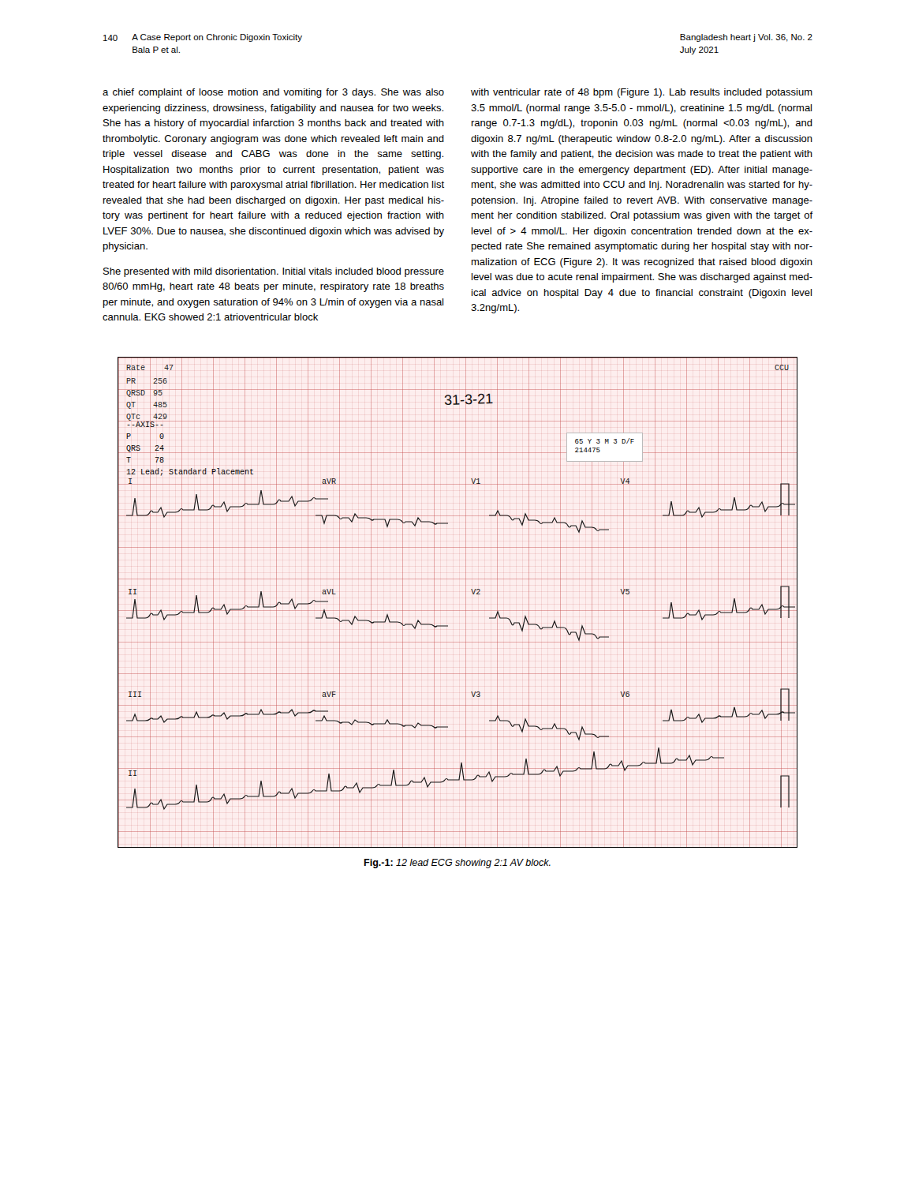140
A Case Report on Chronic Digoxin Toxicity
Bala P et al.
Bangladesh heart j Vol. 36, No. 2
July 2021
a chief complaint of loose motion and vomiting for 3 days. She was also experiencing dizziness, drowsiness, fatigability and nausea for two weeks. She has a history of myocardial infarction 3 months back and treated with thrombolytic. Coronary angiogram was done which revealed left main and triple vessel disease and CABG was done in the same setting. Hospitalization two months prior to current presentation, patient was treated for heart failure with paroxysmal atrial fibrillation. Her medication list revealed that she had been discharged on digoxin. Her past medical history was pertinent for heart failure with a reduced ejection fraction with LVEF 30%. Due to nausea, she discontinued digoxin which was advised by physician.
She presented with mild disorientation. Initial vitals included blood pressure 80/60 mmHg, heart rate 48 beats per minute, respiratory rate 18 breaths per minute, and oxygen saturation of 94% on 3 L/min of oxygen via a nasal cannula. EKG showed 2:1 atrioventricular block
with ventricular rate of 48 bpm (Figure 1). Lab results included potassium 3.5 mmol/L (normal range 3.5-5.0 - mmol/L), creatinine 1.5 mg/dL (normal range 0.7-1.3 mg/dL), troponin 0.03 ng/mL (normal <0.03 ng/mL), and digoxin 8.7 ng/mL (therapeutic window 0.8-2.0 ng/mL). After a discussion with the family and patient, the decision was made to treat the patient with supportive care in the emergency department (ED). After initial management, she was admitted into CCU and Inj. Noradrenalin was started for hypotension. Inj. Atropine failed to revert AVB. With conservative management her condition stabilized. Oral potassium was given with the target of level of > 4 mmol/L. Her digoxin concentration trended down at the expected rate She remained asymptomatic during her hospital stay with normalization of ECG (Figure 2). It was recognized that raised blood digoxin level was due to acute renal impairment. She was discharged against medical advice on hospital Day 4 due to financial constraint (Digoxin level 3.2ng/mL).
Rate 47 CCU
| PR | 256 |
| QRSD | 95 |
| QT | 485 |
| QTc | 429 |
--AXIS--
P 0
QRS 24
T 78
12 Lead; Standard Placement
31-3-21
65 Y 3 M 3 D/F
214475
I aVR V1 V4 II aVL V2 V5 III aVF V3 V6 II
Fig.-1: 12 lead ECG showing 2:1 AV block.